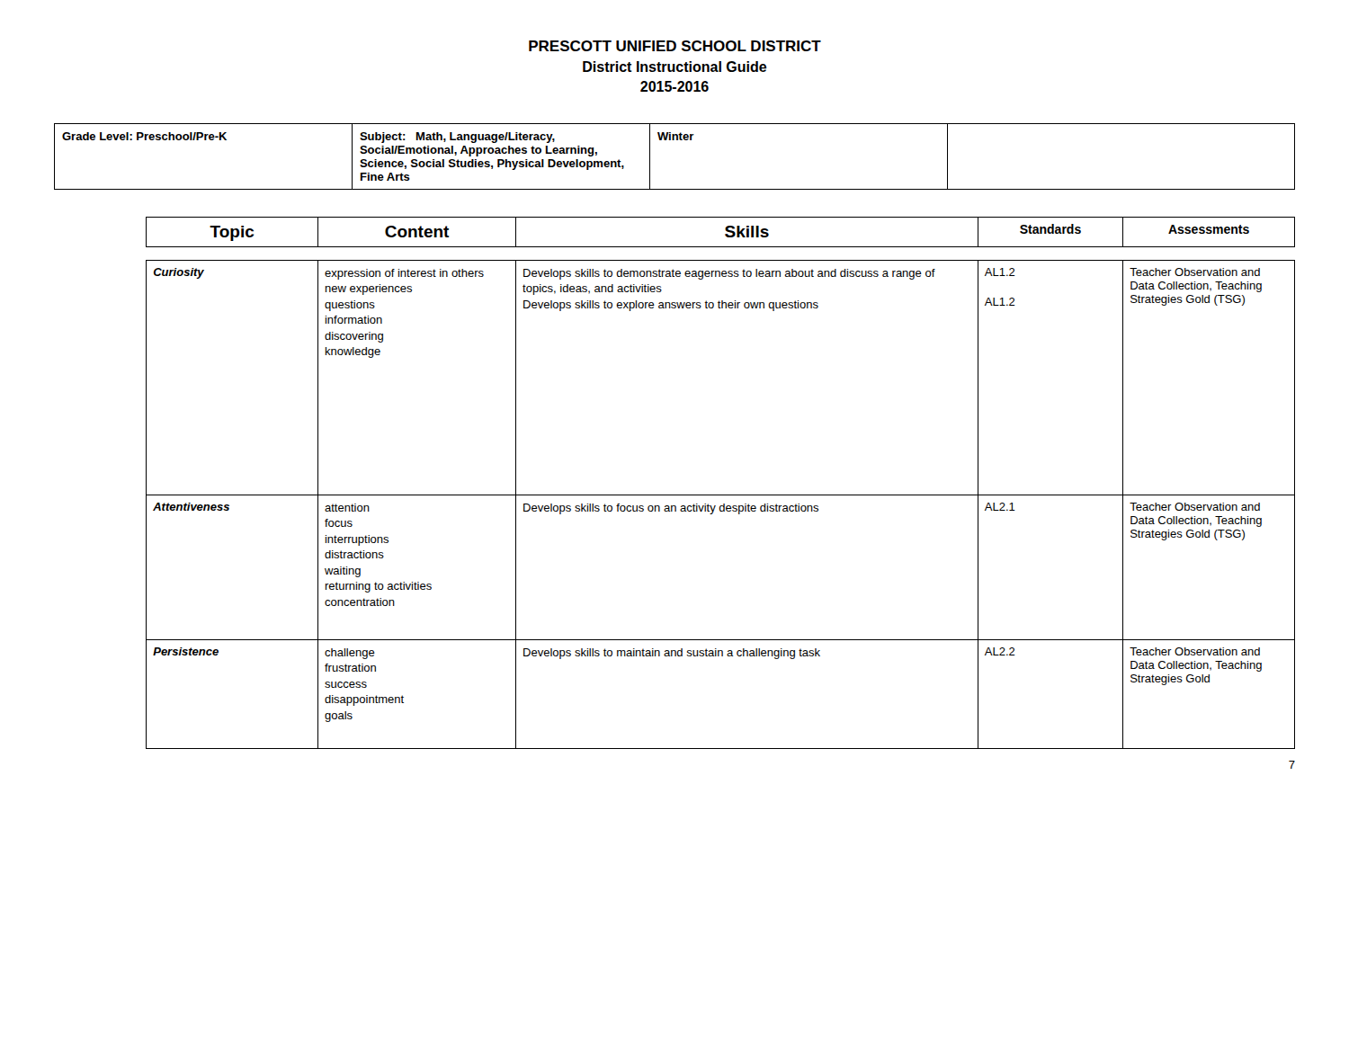PRESCOTT UNIFIED SCHOOL DISTRICT
District Instructional Guide
2015-2016
| Grade Level: Preschool/Pre-K | Subject: Math, Language/Literacy, Social/Emotional, Approaches to Learning, Science, Social Studies, Physical Development, Fine Arts | Winter | |
| | Topic | Content | Skills | Standards | Assessments |
| --- | --- | --- | --- | --- | --- |
| | Curiosity | expression of interest in others new experiences questions information discovering knowledge | Develops skills to demonstrate eagerness to learn about and discuss a range of topics, ideas, and activities Develops skills to explore answers to their own questions | AL1.2 AL1.2 | Teacher Observation and Data Collection, Teaching Strategies Gold (TSG) |
| | Attentiveness | attention focus interruptions distractions waiting returning to activities concentration | Develops skills to focus on an activity despite distractions | AL2.1 | Teacher Observation and Data Collection, Teaching Strategies Gold (TSG) |
| | Persistence | challenge frustration success disappointment goals | Develops skills to maintain and sustain a challenging task | AL2.2 | Teacher Observation and Data Collection, Teaching Strategies Gold |
7